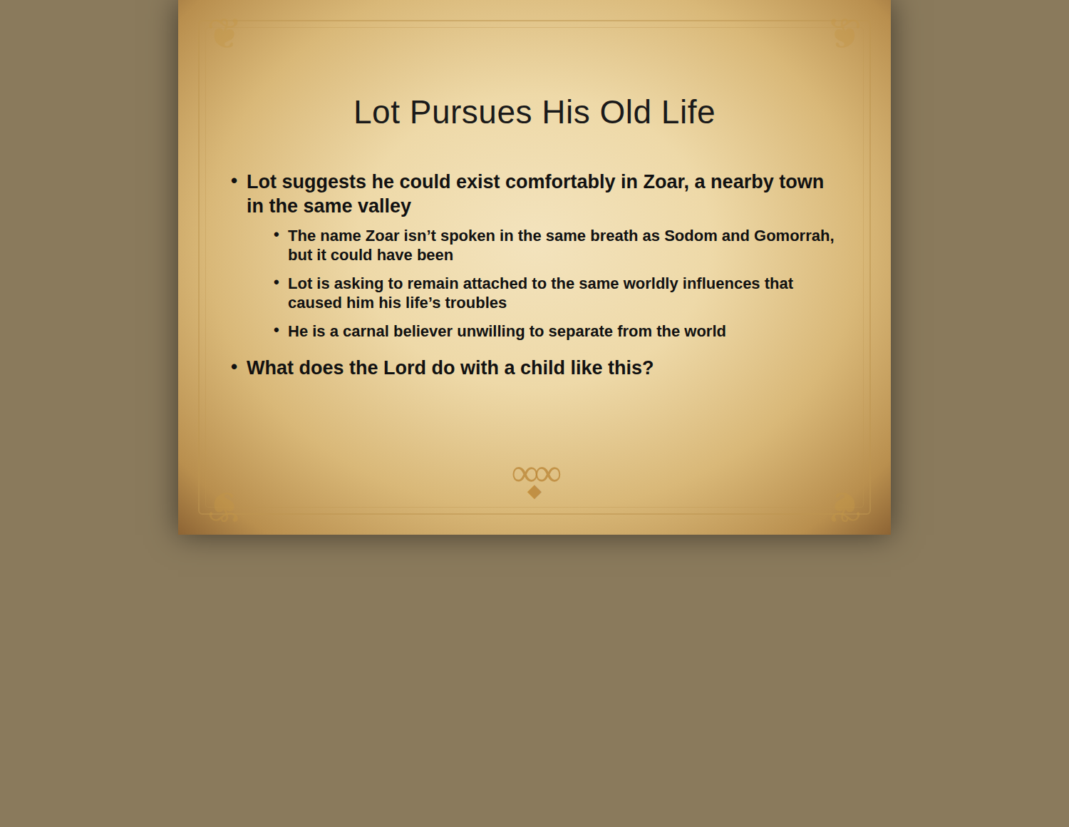❦ ❦ ❦ ❦
Lot Pursues His Old Life
Lot suggests he could exist comfortably in Zoar, a nearby town in the same valley
The name Zoar isn’t spoken in the same breath as Sodom and Gomorrah, but it could have been
Lot is asking to remain attached to the same worldly influences that caused him his life’s troubles
He is a carnal believer unwilling to separate from the world
What does the Lord do with a child like this?
∞∞ ◆